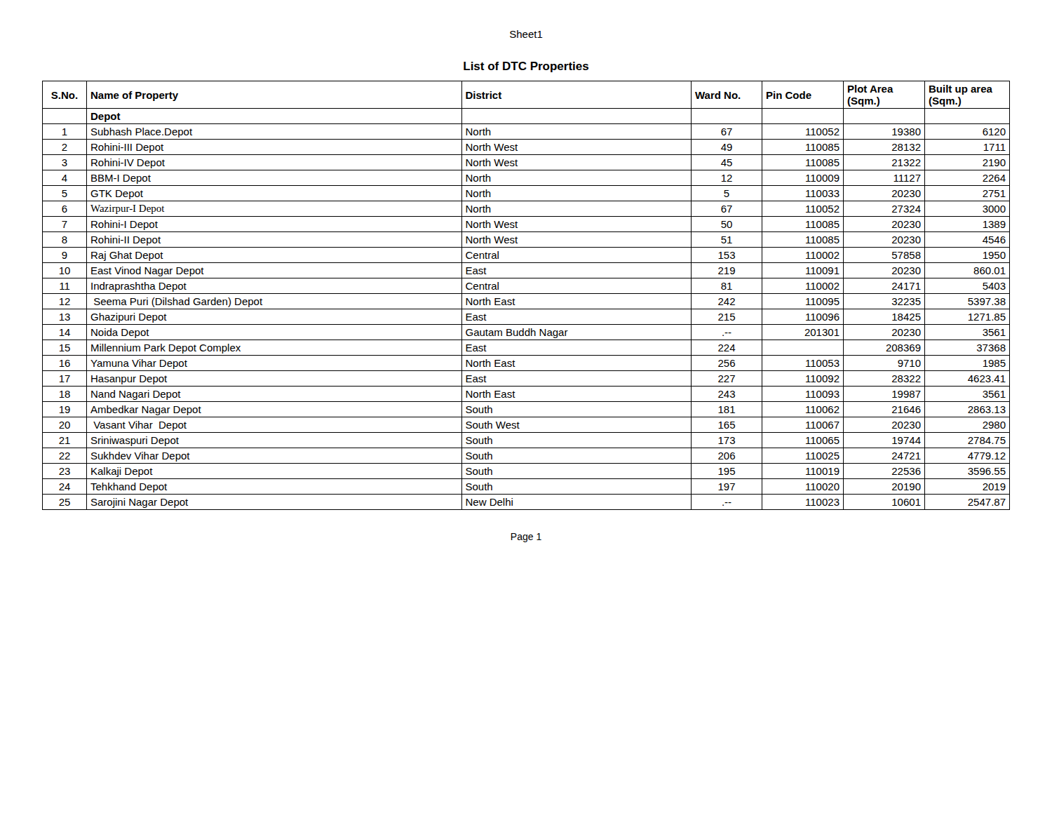Sheet1
List of DTC Properties
| S.No. | Name of Property | District | Ward No. | Pin Code | Plot Area (Sqm.) | Built up area (Sqm.) |
| --- | --- | --- | --- | --- | --- | --- |
| | Depot | | | | | |
| 1 | Subhash Place.Depot | North | 67 | 110052 | 19380 | 6120 |
| 2 | Rohini-III Depot | North West | 49 | 110085 | 28132 | 1711 |
| 3 | Rohini-IV Depot | North West | 45 | 110085 | 21322 | 2190 |
| 4 | BBM-I Depot | North | 12 | 110009 | 11127 | 2264 |
| 5 | GTK Depot | North | 5 | 110033 | 20230 | 2751 |
| 6 | Wazirpur-I Depot | North | 67 | 110052 | 27324 | 3000 |
| 7 | Rohini-I Depot | North West | 50 | 110085 | 20230 | 1389 |
| 8 | Rohini-II Depot | North West | 51 | 110085 | 20230 | 4546 |
| 9 | Raj Ghat Depot | Central | 153 | 110002 | 57858 | 1950 |
| 10 | East Vinod Nagar Depot | East | 219 | 110091 | 20230 | 860.01 |
| 11 | Indraprashtha Depot | Central | 81 | 110002 | 24171 | 5403 |
| 12 | Seema Puri (Dilshad Garden) Depot | North East | 242 | 110095 | 32235 | 5397.38 |
| 13 | Ghazipuri Depot | East | 215 | 110096 | 18425 | 1271.85 |
| 14 | Noida Depot | Gautam Buddh Nagar | .-- | 201301 | 20230 | 3561 |
| 15 | Millennium Park Depot Complex | East | 224 | | 208369 | 37368 |
| 16 | Yamuna Vihar Depot | North East | 256 | 110053 | 9710 | 1985 |
| 17 | Hasanpur Depot | East | 227 | 110092 | 28322 | 4623.41 |
| 18 | Nand Nagari Depot | North East | 243 | 110093 | 19987 | 3561 |
| 19 | Ambedkar Nagar Depot | South | 181 | 110062 | 21646 | 2863.13 |
| 20 | Vasant Vihar Depot | South West | 165 | 110067 | 20230 | 2980 |
| 21 | Sriniwaspuri Depot | South | 173 | 110065 | 19744 | 2784.75 |
| 22 | Sukhdev Vihar Depot | South | 206 | 110025 | 24721 | 4779.12 |
| 23 | Kalkaji Depot | South | 195 | 110019 | 22536 | 3596.55 |
| 24 | Tehkhand Depot | South | 197 | 110020 | 20190 | 2019 |
| 25 | Sarojini Nagar Depot | New Delhi | .-- | 110023 | 10601 | 2547.87 |
Page 1